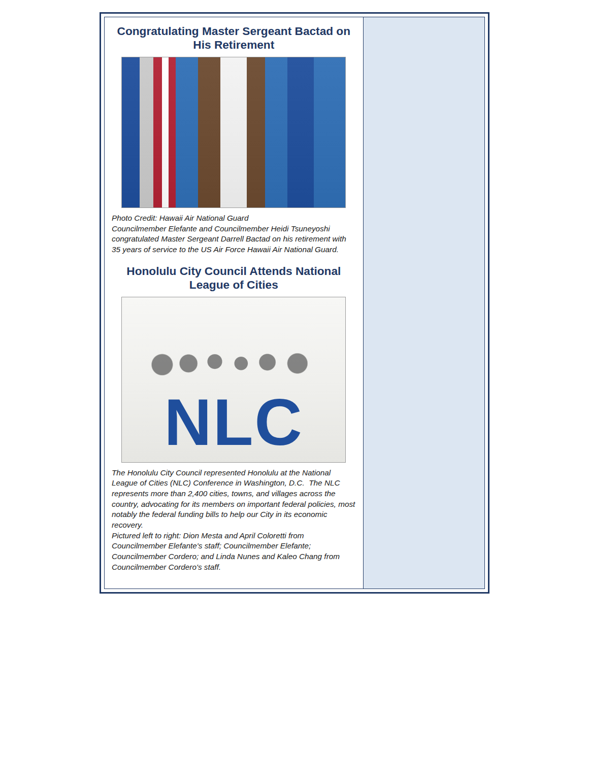Congratulating Master Sergeant Bactad on His Retirement
Photo Credit: Hawaii Air National Guard Councilmember Elefante and Councilmember Heidi Tsuneyoshi congratulated Master Sergeant Darrell Bactad on his retirement with 35 years of service to the US Air Force Hawaii Air National Guard.
Honolulu City Council Attends National League of Cities
The Honolulu City Council represented Honolulu at the National League of Cities (NLC) Conference in Washington, D.C. The NLC represents more than 2,400 cities, towns, and villages across the country, advocating for its members on important federal policies, most notably the federal funding bills to help our City in its economic recovery.
Pictured left to right: Dion Mesta and April Coloretti from Councilmember Elefante's staff; Councilmember Elefante; Councilmember Cordero; and Linda Nunes and Kaleo Chang from Councilmember Cordero's staff.